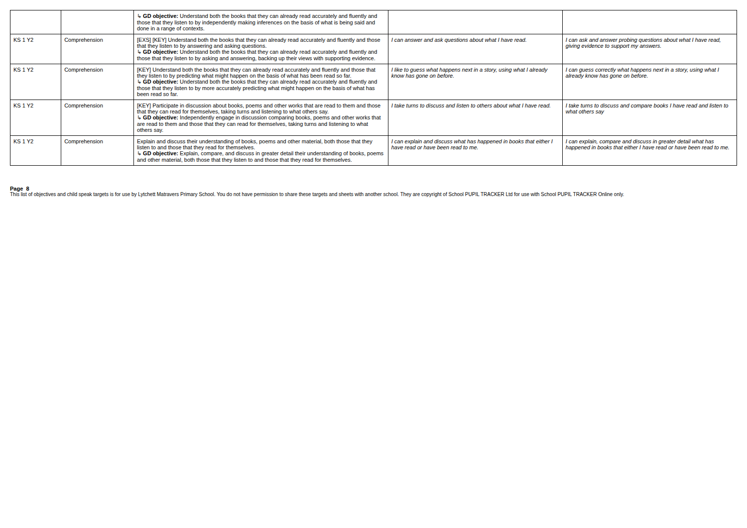| | | ↳ GD objective: Understand both the books that they can already read accurately and fluently and those that they listen to by independently making inferences on the basis of what is being said and done in a range of contexts. | | |
| KS 1 Y2 | Comprehension | [EXS] [KEY] Understand both the books that they can already read accurately and fluently and those that they listen to by answering and asking questions. ↳ GD objective: Understand both the books that they can already read accurately and fluently and those that they listen to by asking and answering, backing up their views with supporting evidence. | I can answer and ask questions about what I have read. | I can ask and answer probing questions about what I have read, giving evidence to support my answers. |
| KS 1 Y2 | Comprehension | [KEY] Understand both the books that they can already read accurately and fluently and those that they listen to by predicting what might happen on the basis of what has been read so far. ↳ GD objective: Understand both the books that they can already read accurately and fluently and those that they listen to by more accurately predicting what might happen on the basis of what has been read so far. | I like to guess what happens next in a story, using what I already know has gone on before. | I can guess correctly what happens next in a story, using what I already know has gone on before. |
| KS 1 Y2 | Comprehension | [KEY] Participate in discussion about books, poems and other works that are read to them and those that they can read for themselves, taking turns and listening to what others say. ↳ GD objective: Independently engage in discussion comparing books, poems and other works that are read to them and those that they can read for themselves, taking turns and listening to what others say. | I take turns to discuss and listen to others about what I have read. | I take turns to discuss and compare books I have read and listen to what others say |
| KS 1 Y2 | Comprehension | Explain and discuss their understanding of books, poems and other material, both those that they listen to and those that they read for themselves. ↳ GD objective: Explain, compare, and discuss in greater detail their understanding of books, poems and other material, both those that they listen to and those that they read for themselves. | I can explain and discuss what has happened in books that either I have read or have been read to me. | I can explain, compare and discuss in greater detail what has happened in books that either I have read or have been read to me. |
Page 8
This list of objectives and child speak targets is for use by Lytchett Matravers Primary School. You do not have permission to share these targets and sheets with another school. They are copyright of School PUPIL TRACKER Ltd for use with School PUPIL TRACKER Online only.